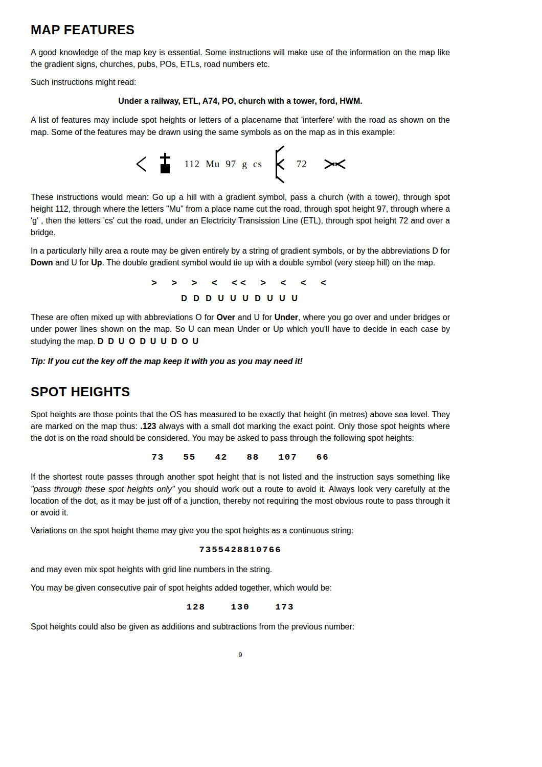MAP FEATURES
A good knowledge of the map key is essential. Some instructions will make use of the information on the map like the gradient signs, churches, pubs, POs, ETLs, road numbers etc.
Such instructions might read:
Under a railway, ETL, A74, PO, church with a tower, ford, HWM.
A list of features may include spot heights or letters of a placename that 'interfere' with the road as shown on the map. Some of the features may be drawn using the same symbols as on the map as in this example:
< 112 Mu 97 g cs 72
These instructions would mean: Go up a hill with a gradient symbol, pass a church (with a tower), through spot height 112, through where the letters "Mu" from a place name cut the road, through spot height 97, through where a 'g' , then the letters 'cs' cut the road, under an Electricity Transission Line (ETL), through spot height 72 and over a bridge.
In a particularly hilly area a route may be given entirely by a string of gradient symbols, or by the abbreviations D for Down and U for Up. The double gradient symbol would tie up with a double symbol (very steep hill) on the map.
> > > < << > < < <
D D D U U U D U U U
These are often mixed up with abbreviations O for Over and U for Under, where you go over and under bridges or under power lines shown on the map. So U can mean Under or Up which you'll have to decide in each case by studying the map. D D U O D U U D O U
Tip: If you cut the key off the map keep it with you as you may need it!
SPOT HEIGHTS
Spot heights are those points that the OS has measured to be exactly that height (in metres) above sea level. They are marked on the map thus: .123 always with a small dot marking the exact point. Only those spot heights where the dot is on the road should be considered. You may be asked to pass through the following spot heights:
73 55 42 88 107 66
If the shortest route passes through another spot height that is not listed and the instruction says something like "pass through these spot heights only" you should work out a route to avoid it. Always look very carefully at the location of the dot, as it may be just off of a junction, thereby not requiring the most obvious route to pass through it or avoid it.
Variations on the spot height theme may give you the spot heights as a continuous string:
7355428810766
and may even mix spot heights with grid line numbers in the string.
You may be given consecutive pair of spot heights added together, which would be:
128 130 173
Spot heights could also be given as additions and subtractions from the previous number:
9